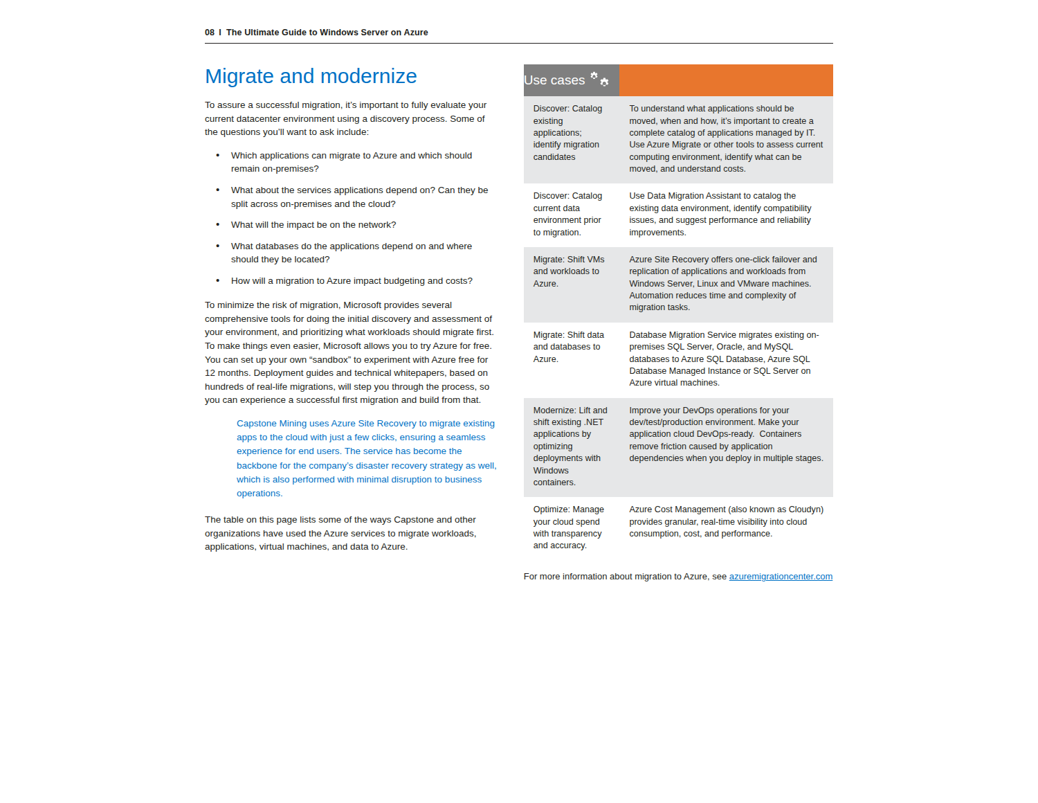08 I The Ultimate Guide to Windows Server on Azure
Migrate and modernize
To assure a successful migration, it’s important to fully evaluate your current datacenter environment using a discovery process. Some of the questions you’ll want to ask include:
Which applications can migrate to Azure and which should remain on-premises?
What about the services applications depend on? Can they be split across on-premises and the cloud?
What will the impact be on the network?
What databases do the applications depend on and where should they be located?
How will a migration to Azure impact budgeting and costs?
To minimize the risk of migration, Microsoft provides several comprehensive tools for doing the initial discovery and assessment of your environment, and prioritizing what workloads should migrate first. To make things even easier, Microsoft allows you to try Azure for free. You can set up your own “sandbox” to experiment with Azure free for 12 months. Deployment guides and technical whitepapers, based on hundreds of real-life migrations, will step you through the process, so you can experience a successful first migration and build from that.
Capstone Mining uses Azure Site Recovery to migrate existing apps to the cloud with just a few clicks, ensuring a seamless experience for end users. The service has become the backbone for the company’s disaster recovery strategy as well, which is also performed with minimal disruption to business operations.
The table on this page lists some of the ways Capstone and other organizations have used the Azure services to migrate workloads, applications, virtual machines, and data to Azure.
| Use cases | |
| --- | --- |
| Discover: Catalog existing applications; identify migration candidates | To understand what applications should be moved, when and how, it’s important to create a complete catalog of applications managed by IT. Use Azure Migrate or other tools to assess current computing environment, identify what can be moved, and understand costs. |
| Discover: Catalog current data environment prior to migration. | Use Data Migration Assistant to catalog the existing data environment, identify compatibility issues, and suggest performance and reliability improvements. |
| Migrate: Shift VMs and workloads to Azure. | Azure Site Recovery offers one-click failover and replication of applications and workloads from Windows Server, Linux and VMware machines. Automation reduces time and complexity of migration tasks. |
| Migrate: Shift data and databases to Azure. | Database Migration Service migrates existing on-premises SQL Server, Oracle, and MySQL databases to Azure SQL Database, Azure SQL Database Managed Instance or SQL Server on Azure virtual machines. |
| Modernize: Lift and shift existing .NET applications by optimizing deployments with Windows containers. | Improve your DevOps operations for your dev/test/production environment. Make your application cloud DevOps-ready. Containers remove friction caused by application dependencies when you deploy in multiple stages. |
| Optimize: Manage your cloud spend with transparency and accuracy. | Azure Cost Management (also known as Cloudyn) provides granular, real-time visibility into cloud consumption, cost, and performance. |
For more information about migration to Azure, see azuremigrationcenter.com